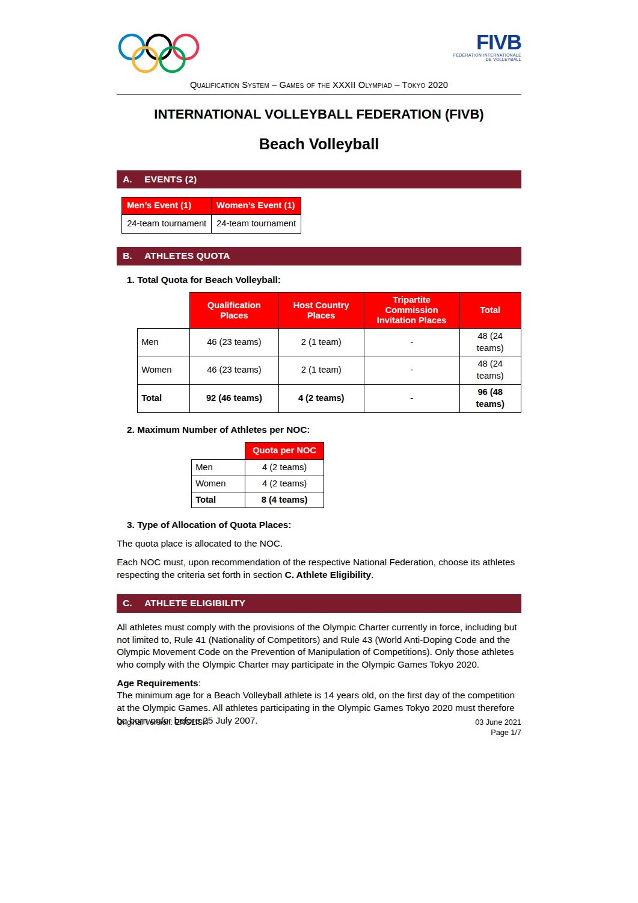FIVB
FÉDÉRATION INTERNATIONALE
DE VOLLEYBALL
Qualification System – Games of the XXXII Olympiad – Tokyo 2020
INTERNATIONAL VOLLEYBALL FEDERATION (FIVB)
Beach Volleyball
A. EVENTS (2)
| Men’s Event (1) | Women’s Event (1) |
| --- | --- |
| 24-team tournament | 24-team tournament |
B. ATHLETES QUOTA
Total Quota for Beach Volleyball:
| | Qualification Places | Host Country Places | Tripartite Commission Invitation Places | Total |
| --- | --- | --- | --- | --- |
| Men | 46 (23 teams) | 2 (1 team) | - | 48 (24 teams) |
| Women | 46 (23 teams) | 2 (1 team) | - | 48 (24 teams) |
| Total | 92 (46 teams) | 4 (2 teams) | - | 96 (48 teams) |
Maximum Number of Athletes per NOC:
| | Quota per NOC |
| --- | --- |
| Men | 4 (2 teams) |
| Women | 4 (2 teams) |
| Total | 8 (4 teams) |
Type of Allocation of Quota Places:
The quota place is allocated to the NOC.
Each NOC must, upon recommendation of the respective National Federation, choose its athletes respecting the criteria set forth in section C. Athlete Eligibility.
C. ATHLETE ELIGIBILITY
All athletes must comply with the provisions of the Olympic Charter currently in force, including but not limited to, Rule 41 (Nationality of Competitors) and Rule 43 (World Anti-Doping Code and the Olympic Movement Code on the Prevention of Manipulation of Competitions). Only those athletes who comply with the Olympic Charter may participate in the Olympic Games Tokyo 2020.
Age Requirements:
The minimum age for a Beach Volleyball athlete is 14 years old, on the first day of the competition at the Olympic Games. All athletes participating in the Olympic Games Tokyo 2020 must therefore be born on/or before 25 July 2007.
Original Version: ENGLISH
03 June 2021
Page 1/7